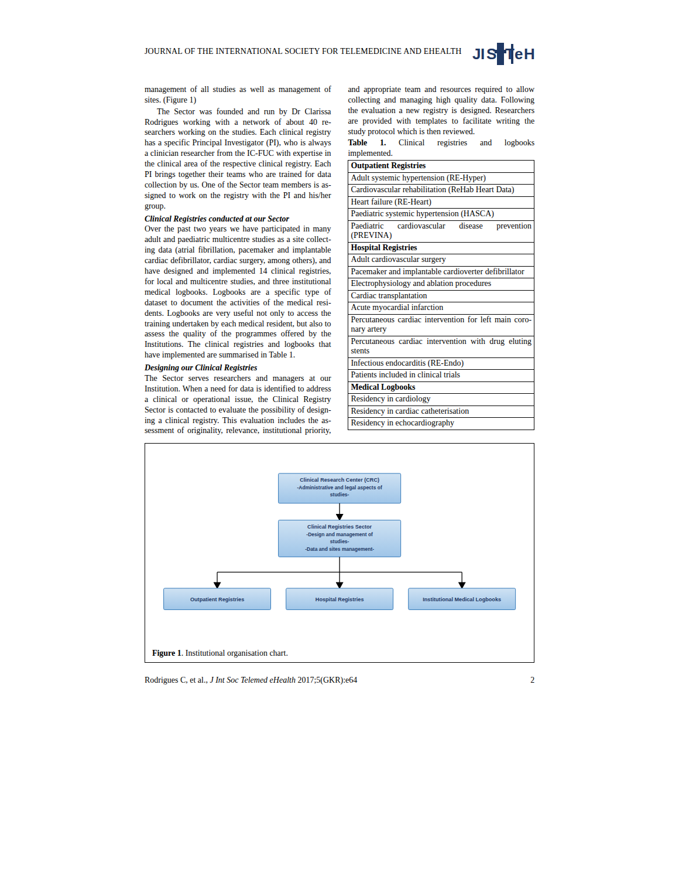JOURNAL OF THE INTERNATIONAL SOCIETY FOR TELEMEDICINE AND EHEALTH
J I S T e H
management of all studies as well as management of sites. (Figure 1)
The Sector was founded and run by Dr Clarissa Rodrigues working with a network of about 40 researchers working on the studies. Each clinical registry has a specific Principal Investigator (PI), who is always a clinician researcher from the IC-FUC with expertise in the clinical area of the respective clinical registry. Each PI brings together their teams who are trained for data collection by us. One of the Sector team members is assigned to work on the registry with the PI and his/her group.
Clinical Registries conducted at our Sector
Over the past two years we have participated in many adult and paediatric multicentre studies as a site collecting data (atrial fibrillation, pacemaker and implantable cardiac defibrillator, cardiac surgery, among others), and have designed and implemented 14 clinical registries, for local and multicentre studies, and three institutional medical logbooks. Logbooks are a specific type of dataset to document the activities of the medical residents. Logbooks are very useful not only to access the training undertaken by each medical resident, but also to assess the quality of the programmes offered by the Institutions. The clinical registries and logbooks that have implemented are summarised in Table 1.
Designing our Clinical Registries
The Sector serves researchers and managers at our Institution. When a need for data is identified to address a clinical or operational issue, the Clinical Registry Sector is contacted to evaluate the possibility of designing a clinical registry. This evaluation includes the assessment of originality, relevance, institutional priority, and appropriate team and resources required to allow collecting and managing high quality data. Following the evaluation a new registry is designed. Researchers are provided with templates to facilitate writing the study protocol which is then reviewed.
Table 1. Clinical registries and logbooks implemented.
| Outpatient Registries |
| Adult systemic hypertension (RE-Hyper) |
| Cardiovascular rehabilitation (ReHab Heart Data) |
| Heart failure (RE-Heart) |
| Paediatric systemic hypertension (HASCA) |
| Paediatric cardiovascular disease prevention (PREVINA) |
| Hospital Registries |
| Adult cardiovascular surgery |
| Pacemaker and implantable cardioverter defibrillator |
| Electrophysiology and ablation procedures |
| Cardiac transplantation |
| Acute myocardial infarction |
| Percutaneous cardiac intervention for left main coronary artery |
| Percutaneous cardiac intervention with drug eluting stents |
| Infectious endocarditis (RE-Endo) |
| Patients included in clinical trials |
| Medical Logbooks |
| Residency in cardiology |
| Residency in cardiac catheterisation |
| Residency in echocardiography |
Clinical Research Center (CRC) -Administrative and legal aspects of studies- Clinical Registries Sector -Design and management of studies- -Data and sites management- Outpatient Registries Hospital Registries Institutional Medical Logbooks
Figure 1. Institutional organisation chart.
Rodrigues C, et al., J Int Soc Telemed eHealth 2017;5(GKR):e64
2